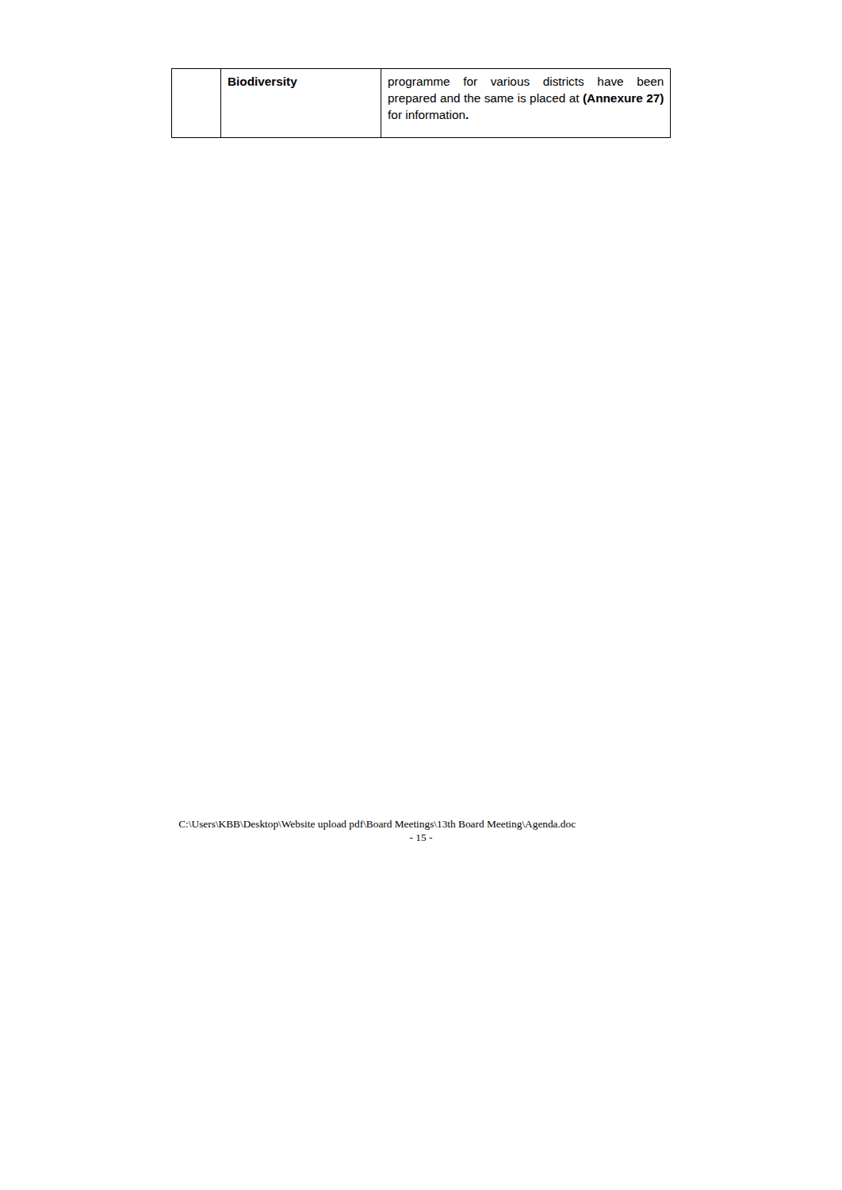| | Biodiversity | programme for various districts have been prepared and the same is placed at (Annexure 27) for information . |
C:\Users\KBB\Desktop\Website upload pdf\Board Meetings\13th Board Meeting\Agenda.doc - 15 -